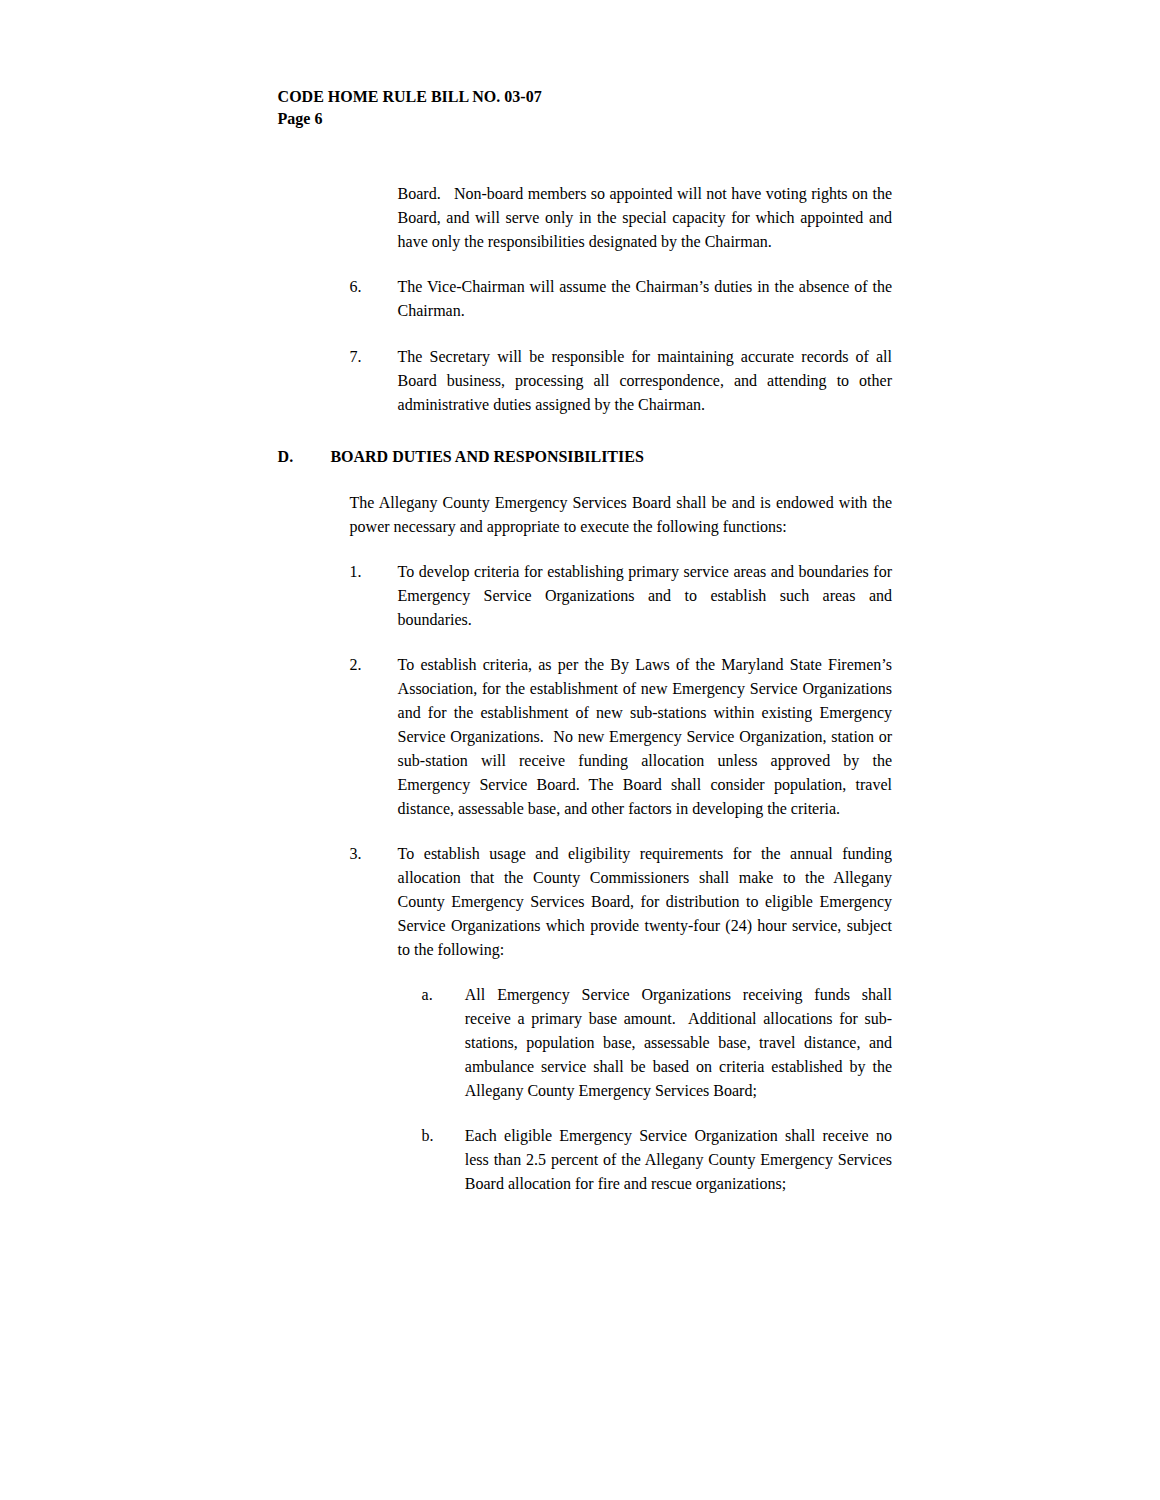CODE HOME RULE BILL NO. 03-07
Page 6
Board. Non-board members so appointed will not have voting rights on the Board, and will serve only in the special capacity for which appointed and have only the responsibilities designated by the Chairman.
6.
The Vice-Chairman will assume the Chairman’s duties in the absence of the Chairman.
7.
The Secretary will be responsible for maintaining accurate records of all Board business, processing all correspondence, and attending to other administrative duties assigned by the Chairman.
D.
BOARD DUTIES AND RESPONSIBILITIES
The Allegany County Emergency Services Board shall be and is endowed with the power necessary and appropriate to execute the following functions:
1.
To develop criteria for establishing primary service areas and boundaries for Emergency Service Organizations and to establish such areas and boundaries.
2.
To establish criteria, as per the By Laws of the Maryland State Firemen’s Association, for the establishment of new Emergency Service Organizations and for the establishment of new sub-stations within existing Emergency Service Organizations. No new Emergency Service Organization, station or sub-station will receive funding allocation unless approved by the Emergency Service Board. The Board shall consider population, travel distance, assessable base, and other factors in developing the criteria.
3.
To establish usage and eligibility requirements for the annual funding allocation that the County Commissioners shall make to the Allegany County Emergency Services Board, for distribution to eligible Emergency Service Organizations which provide twenty-four (24) hour service, subject to the following:
a.
All Emergency Service Organizations receiving funds shall receive a primary base amount. Additional allocations for sub-stations, population base, assessable base, travel distance, and ambulance service shall be based on criteria established by the Allegany County Emergency Services Board;
b.
Each eligible Emergency Service Organization shall receive no less than 2.5 percent of the Allegany County Emergency Services Board allocation for fire and rescue organizations;